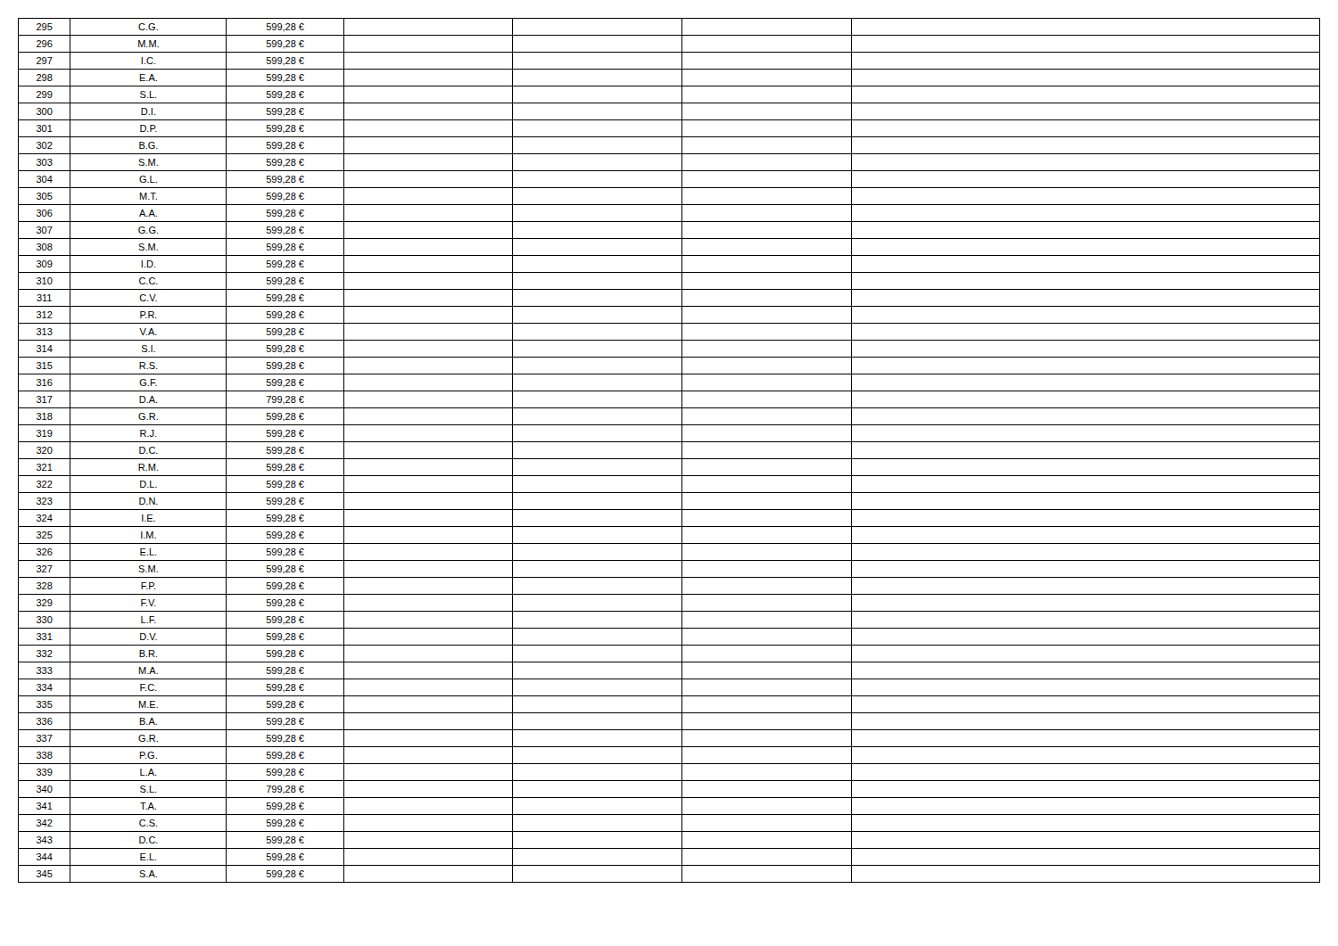| 295 | C.G. | 599,28 € | | | | |
| 296 | M.M. | 599,28 € | | | | |
| 297 | I.C. | 599,28 € | | | | |
| 298 | E.A. | 599,28 € | | | | |
| 299 | S.L. | 599,28 € | | | | |
| 300 | D.I. | 599,28 € | | | | |
| 301 | D.P. | 599,28 € | | | | |
| 302 | B.G. | 599,28 € | | | | |
| 303 | S.M. | 599,28 € | | | | |
| 304 | G.L. | 599,28 € | | | | |
| 305 | M.T. | 599,28 € | | | | |
| 306 | A.A. | 599,28 € | | | | |
| 307 | G.G. | 599,28 € | | | | |
| 308 | S.M. | 599,28 € | | | | |
| 309 | I.D. | 599,28 € | | | | |
| 310 | C.C. | 599,28 € | | | | |
| 311 | C.V. | 599,28 € | | | | |
| 312 | P.R. | 599,28 € | | | | |
| 313 | V.A. | 599,28 € | | | | |
| 314 | S.I. | 599,28 € | | | | |
| 315 | R.S. | 599,28 € | | | | |
| 316 | G.F. | 599,28 € | | | | |
| 317 | D.A. | 799,28 € | | | | |
| 318 | G.R. | 599,28 € | | | | |
| 319 | R.J. | 599,28 € | | | | |
| 320 | D.C. | 599,28 € | | | | |
| 321 | R.M. | 599,28 € | | | | |
| 322 | D.L. | 599,28 € | | | | |
| 323 | D.N. | 599,28 € | | | | |
| 324 | I.E. | 599,28 € | | | | |
| 325 | I.M. | 599,28 € | | | | |
| 326 | E.L. | 599,28 € | | | | |
| 327 | S.M. | 599,28 € | | | | |
| 328 | F.P. | 599,28 € | | | | |
| 329 | F.V. | 599,28 € | | | | |
| 330 | L.F. | 599,28 € | | | | |
| 331 | D.V. | 599,28 € | | | | |
| 332 | B.R. | 599,28 € | | | | |
| 333 | M.A. | 599,28 € | | | | |
| 334 | F.C. | 599,28 € | | | | |
| 335 | M.E. | 599,28 € | | | | |
| 336 | B.A. | 599,28 € | | | | |
| 337 | G.R. | 599,28 € | | | | |
| 338 | P.G. | 599,28 € | | | | |
| 339 | L.A. | 599,28 € | | | | |
| 340 | S.L. | 799,28 € | | | | |
| 341 | T.A. | 599,28 € | | | | |
| 342 | C.S. | 599,28 € | | | | |
| 343 | D.C. | 599,28 € | | | | |
| 344 | E.L. | 599,28 € | | | | |
| 345 | S.A. | 599,28 € | | | | |